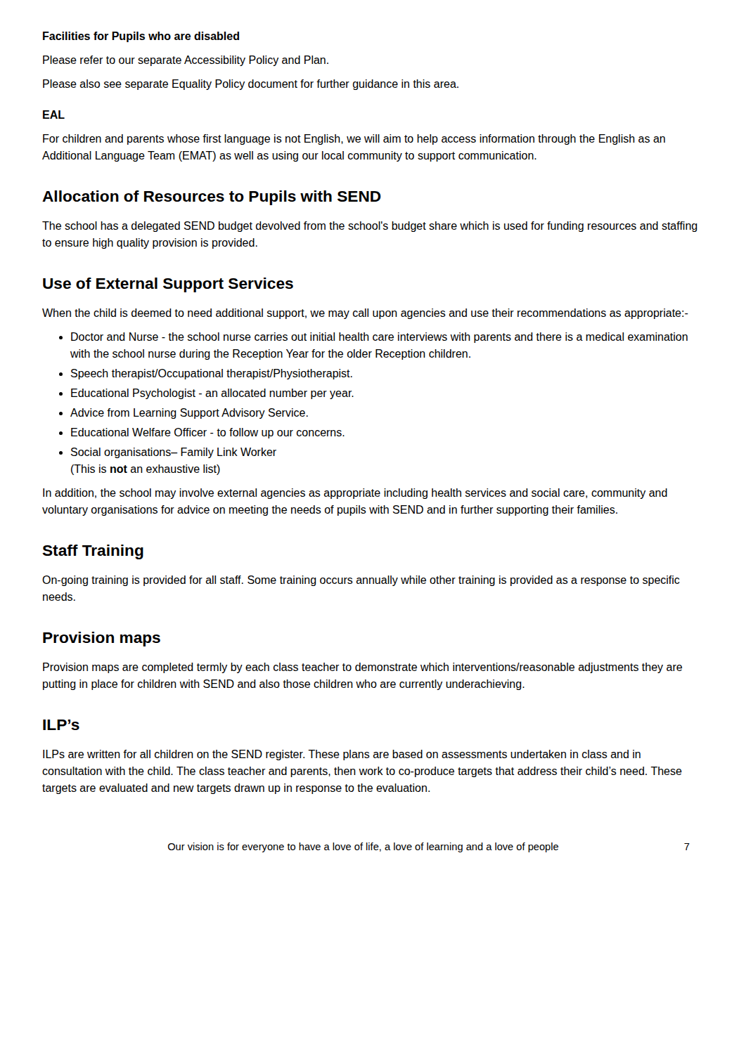Facilities for Pupils who are disabled
Please refer to our separate Accessibility Policy and Plan.
Please also see separate Equality Policy document for further guidance in this area.
EAL
For children and parents whose first language is not English, we will aim to help access information through the English as an Additional Language Team (EMAT) as well as using our local community to support communication.
Allocation of Resources to Pupils with SEND
The school has a delegated SEND budget devolved from the school's budget share which is used for funding resources and staffing to ensure high quality provision is provided.
Use of External Support Services
When the child is deemed to need additional support, we may call upon agencies and use their recommendations as appropriate:-
Doctor and Nurse - the school nurse carries out initial health care interviews with parents and there is a medical examination with the school nurse during the Reception Year for the older Reception children.
Speech therapist/Occupational therapist/Physiotherapist.
Educational Psychologist - an allocated number per year.
Advice from Learning Support Advisory Service.
Educational Welfare Officer - to follow up our concerns.
Social organisations– Family Link Worker
(This is not an exhaustive list)
In addition, the school may involve external agencies as appropriate including health services and social care, community and voluntary organisations for advice on meeting the needs of pupils with SEND and in further supporting their families.
Staff Training
On-going training is provided for all staff. Some training occurs annually while other training is provided as a response to specific needs.
Provision maps
Provision maps are completed termly by each class teacher to demonstrate which interventions/reasonable adjustments they are putting in place for children with SEND and also those children who are currently underachieving.
ILP’s
ILPs are written for all children on the SEND register. These plans are based on assessments undertaken in class and in consultation with the child. The class teacher and parents, then work to co-produce targets that address their child’s need. These targets are evaluated and new targets drawn up in response to the evaluation.
Our vision is for everyone to have a love of life, a love of learning and a love of people7